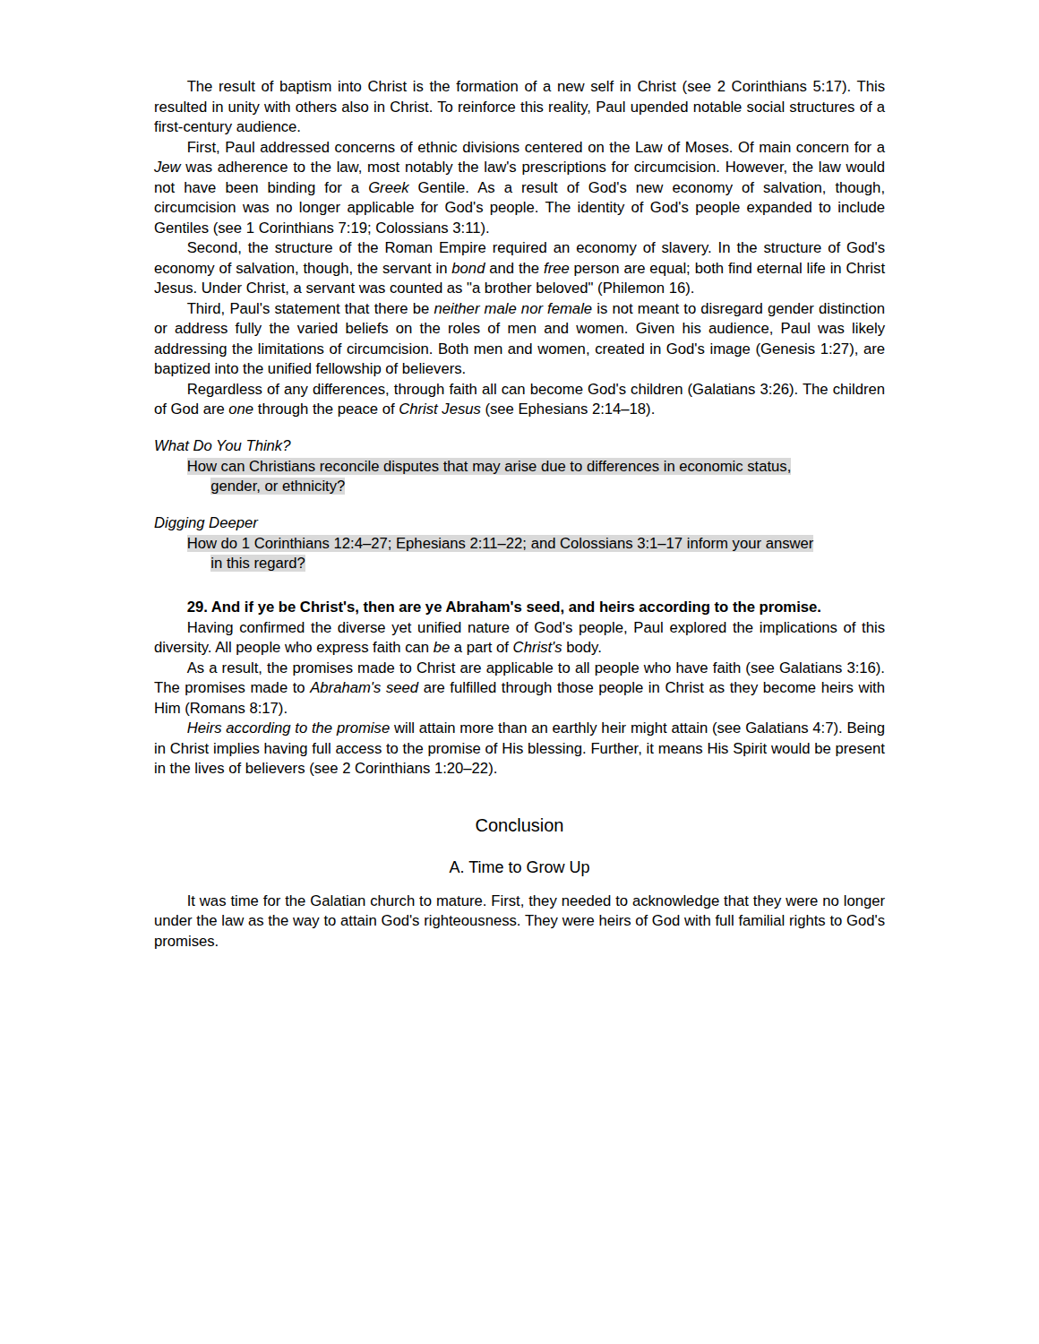The result of baptism into Christ is the formation of a new self in Christ (see 2 Corinthians 5:17). This resulted in unity with others also in Christ. To reinforce this reality, Paul upended notable social structures of a first-century audience.
First, Paul addressed concerns of ethnic divisions centered on the Law of Moses. Of main concern for a Jew was adherence to the law, most notably the law's prescriptions for circumcision. However, the law would not have been binding for a Greek Gentile. As a result of God's new economy of salvation, though, circumcision was no longer applicable for God's people. The identity of God's people expanded to include Gentiles (see 1 Corinthians 7:19; Colossians 3:11).
Second, the structure of the Roman Empire required an economy of slavery. In the structure of God's economy of salvation, though, the servant in bond and the free person are equal; both find eternal life in Christ Jesus. Under Christ, a servant was counted as "a brother beloved" (Philemon 16).
Third, Paul's statement that there be neither male nor female is not meant to disregard gender distinction or address fully the varied beliefs on the roles of men and women. Given his audience, Paul was likely addressing the limitations of circumcision. Both men and women, created in God's image (Genesis 1:27), are baptized into the unified fellowship of believers.
Regardless of any differences, through faith all can become God's children (Galatians 3:26). The children of God are one through the peace of Christ Jesus (see Ephesians 2:14–18).
What Do You Think?
How can Christians reconcile disputes that may arise due to differences in economic status, gender, or ethnicity?
Digging Deeper
How do 1 Corinthians 12:4–27; Ephesians 2:11–22; and Colossians 3:1–17 inform your answer in this regard?
29. And if ye be Christ's, then are ye Abraham's seed, and heirs according to the promise.
Having confirmed the diverse yet unified nature of God's people, Paul explored the implications of this diversity. All people who express faith can be a part of Christ's body.
As a result, the promises made to Christ are applicable to all people who have faith (see Galatians 3:16). The promises made to Abraham's seed are fulfilled through those people in Christ as they become heirs with Him (Romans 8:17).
Heirs according to the promise will attain more than an earthly heir might attain (see Galatians 4:7). Being in Christ implies having full access to the promise of His blessing. Further, it means His Spirit would be present in the lives of believers (see 2 Corinthians 1:20–22).
Conclusion
A. Time to Grow Up
It was time for the Galatian church to mature. First, they needed to acknowledge that they were no longer under the law as the way to attain God's righteousness. They were heirs of God with full familial rights to God's promises.